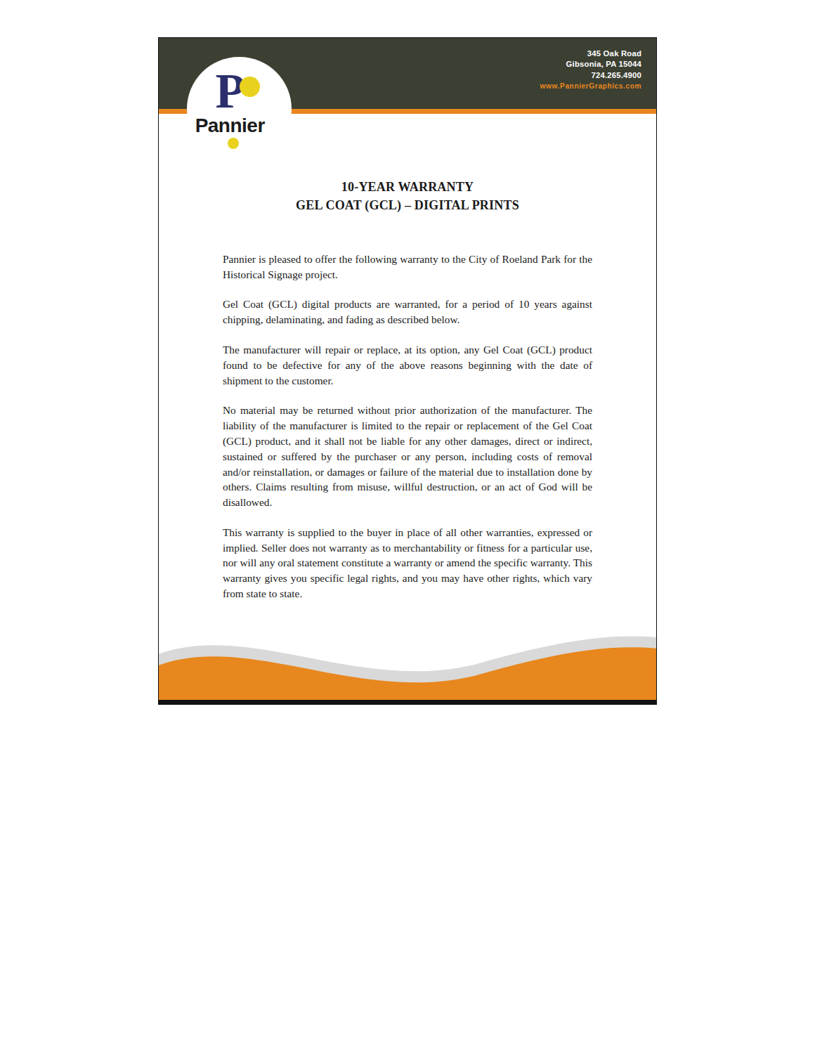345 Oak Road
Gibsonia, PA 15044
724.265.4900
www.PannierGraphics.com
P
Pannier
10-YEAR WARRANTY
GEL COAT (GCL) – DIGITAL PRINTS
Pannier is pleased to offer the following warranty to the City of Roeland Park for the Historical Signage project.
Gel Coat (GCL) digital products are warranted, for a period of 10 years against chipping, delaminating, and fading as described below.
The manufacturer will repair or replace, at its option, any Gel Coat (GCL) product found to be defective for any of the above reasons beginning with the date of shipment to the customer.
No material may be returned without prior authorization of the manufacturer. The liability of the manufacturer is limited to the repair or replacement of the Gel Coat (GCL) product, and it shall not be liable for any other damages, direct or indirect, sustained or suffered by the purchaser or any person, including costs of removal and/or reinstallation, or damages or failure of the material due to installation done by others. Claims resulting from misuse, willful destruction, or an act of God will be disallowed.
This warranty is supplied to the buyer in place of all other warranties, expressed or implied. Seller does not warranty as to merchantability or fitness for a particular use, nor will any oral statement constitute a warranty or amend the specific warranty. This warranty gives you specific legal rights, and you may have other rights, which vary from state to state.